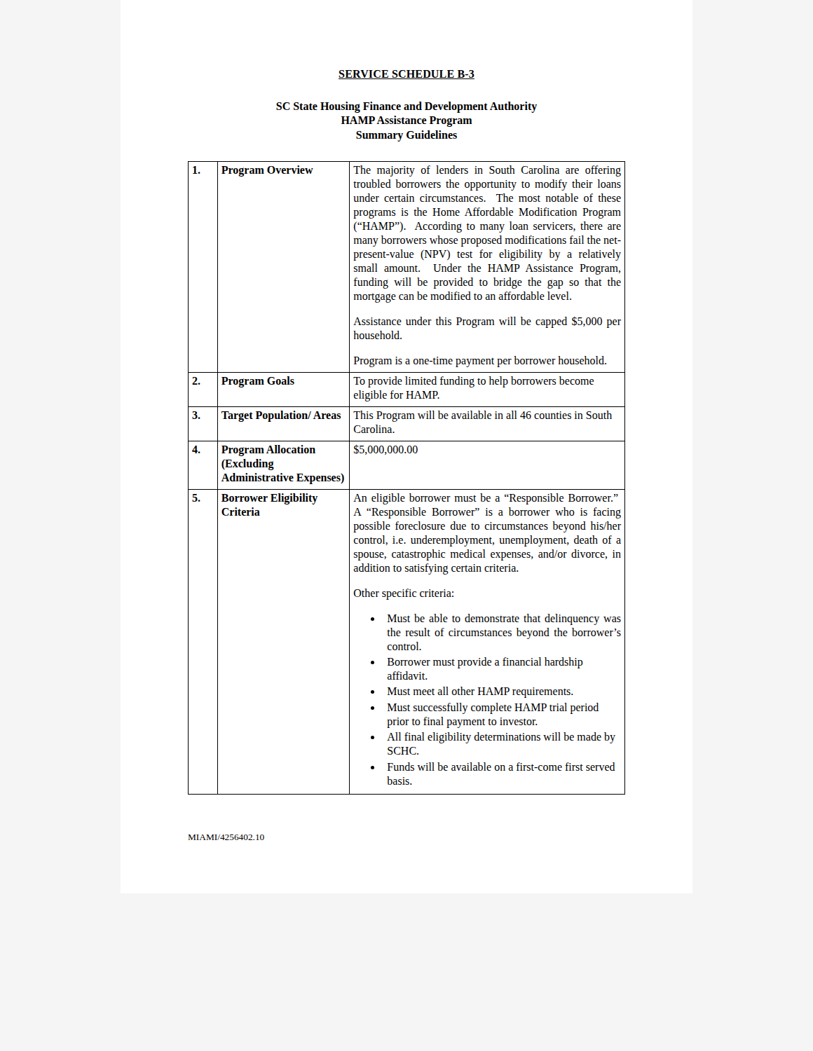SERVICE SCHEDULE B-3
SC State Housing Finance and Development Authority
HAMP Assistance Program
Summary Guidelines
| 1. | Program Overview | The majority of lenders in South Carolina are offering troubled borrowers the opportunity to modify their loans under certain circumstances. The most notable of these programs is the Home Affordable Modification Program (“HAMP”). According to many loan servicers, there are many borrowers whose proposed modifications fail the net-present-value (NPV) test for eligibility by a relatively small amount. Under the HAMP Assistance Program, funding will be provided to bridge the gap so that the mortgage can be modified to an affordable level. Assistance under this Program will be capped $5,000 per household. Program is a one-time payment per borrower household. |
| 2. | Program Goals | To provide limited funding to help borrowers become eligible for HAMP. |
| 3. | Target Population/ Areas | This Program will be available in all 46 counties in South Carolina. |
| 4. | Program Allocation (Excluding Administrative Expenses) | $5,000,000.00 |
| 5. | Borrower Eligibility Criteria | An eligible borrower must be a “Responsible Borrower.” A “Responsible Borrower” is a borrower who is facing possible foreclosure due to circumstances beyond his/her control, i.e. underemployment, unemployment, death of a spouse, catastrophic medical expenses, and/or divorce, in addition to satisfying certain criteria. Other specific criteria: Must be able to demonstrate that delinquency was the result of circumstances beyond the borrower’s control. Borrower must provide a financial hardship affidavit. Must meet all other HAMP requirements. Must successfully complete HAMP trial period prior to final payment to investor. All final eligibility determinations will be made by SCHC. Funds will be available on a first-come first served basis. |
MIAMI/4256402.10